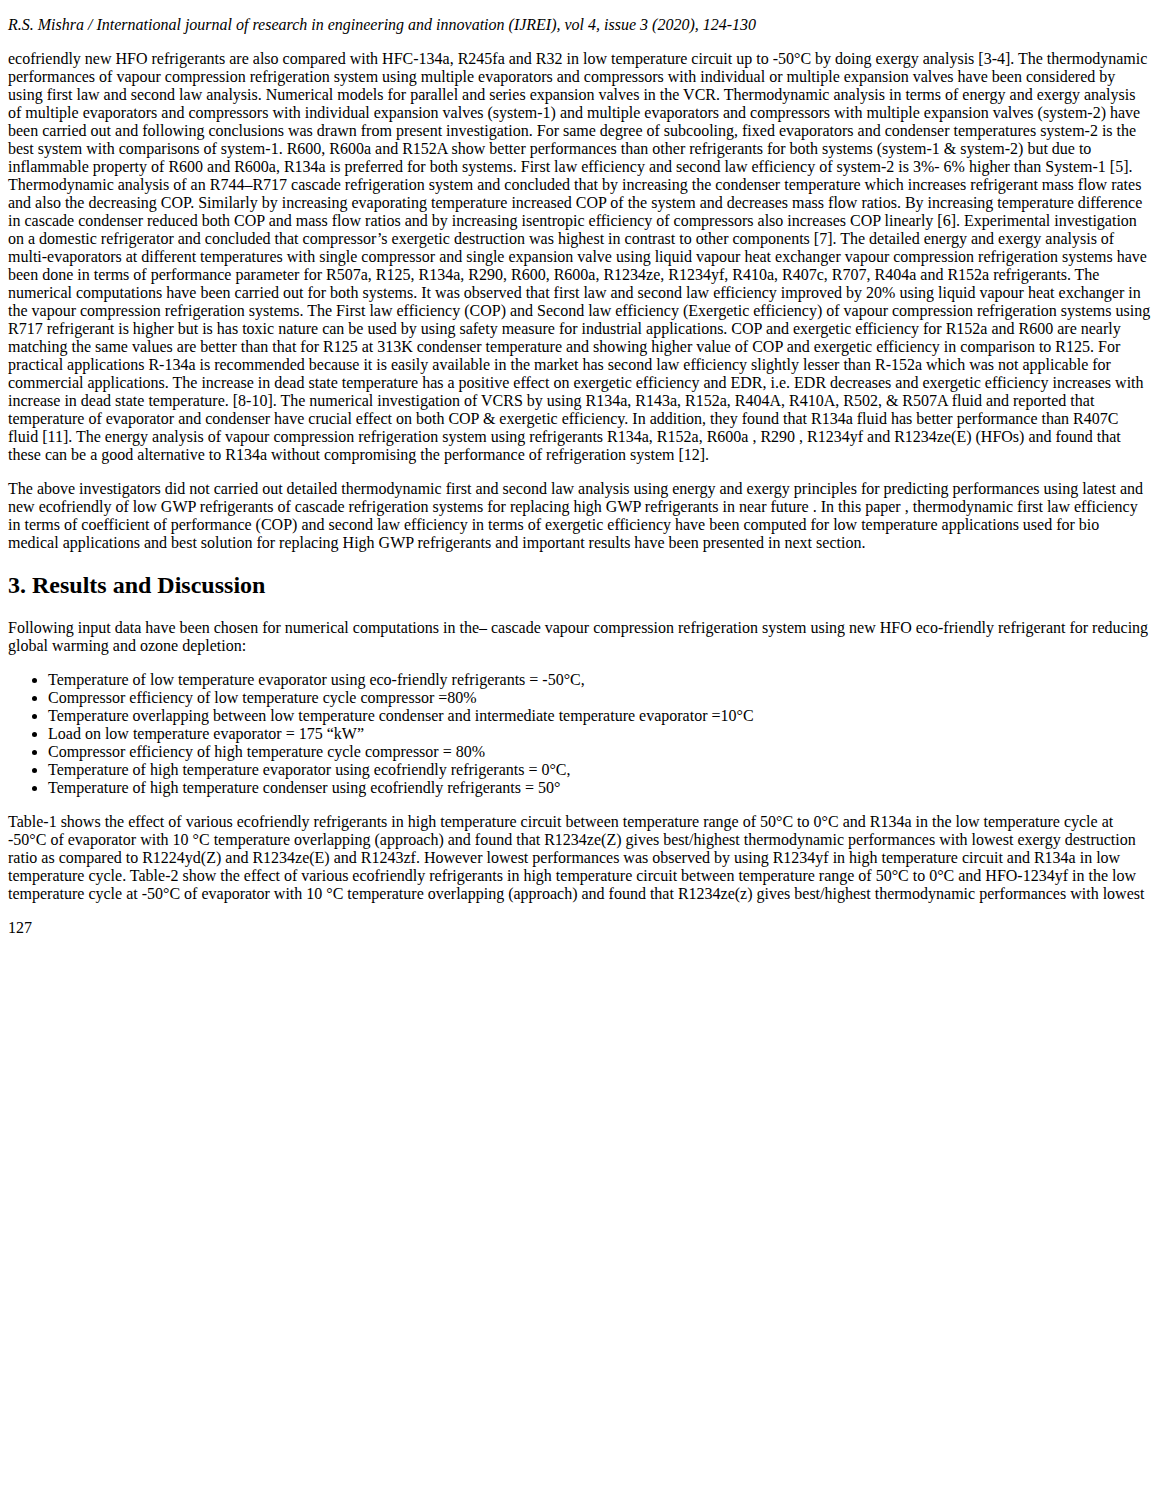R.S. Mishra / International journal of research in engineering and innovation (IJREI), vol 4, issue 3 (2020), 124-130
ecofriendly new HFO refrigerants are also compared with HFC-134a, R245fa and R32 in low temperature circuit up to -50°C by doing exergy analysis [3-4]. The thermodynamic performances of vapour compression refrigeration system using multiple evaporators and compressors with individual or multiple expansion valves have been considered by using first law and second law analysis. Numerical models for parallel and series expansion valves in the VCR. Thermodynamic analysis in terms of energy and exergy analysis of multiple evaporators and compressors with individual expansion valves (system-1) and multiple evaporators and compressors with multiple expansion valves (system-2) have been carried out and following conclusions was drawn from present investigation. For same degree of subcooling, fixed evaporators and condenser temperatures system-2 is the best system with comparisons of system-1. R600, R600a and R152A show better performances than other refrigerants for both systems (system-1 & system-2) but due to inflammable property of R600 and R600a, R134a is preferred for both systems. First law efficiency and second law efficiency of system-2 is 3%- 6% higher than System-1 [5]. Thermodynamic analysis of an R744–R717 cascade refrigeration system and concluded that by increasing the condenser temperature which increases refrigerant mass flow rates and also the decreasing COP. Similarly by increasing evaporating temperature increased COP of the system and decreases mass flow ratios. By increasing temperature difference in cascade condenser reduced both COP and mass flow ratios and by increasing isentropic efficiency of compressors also increases COP linearly [6]. Experimental investigation on a domestic refrigerator and concluded that compressor’s exergetic destruction was highest in contrast to other components [7]. The detailed energy and exergy analysis of multi-evaporators at different temperatures with single compressor and single expansion valve using liquid vapour heat exchanger vapour compression refrigeration systems have been done in terms of performance parameter for R507a, R125, R134a, R290, R600, R600a, R1234ze, R1234yf, R410a, R407c, R707, R404a and R152a refrigerants. The numerical computations have been carried out for both systems. It was observed that first law and second law efficiency improved by 20% using liquid vapour heat exchanger in the vapour compression refrigeration systems. The First law efficiency (COP) and Second law efficiency (Exergetic efficiency) of vapour compression refrigeration systems using R717 refrigerant is higher but is has toxic nature can be used by using safety measure for industrial applications. COP and exergetic efficiency for R152a and R600 are nearly matching the same values are better than that for R125 at 313K condenser temperature and showing higher value of COP and exergetic efficiency in comparison to R125. For practical applications R-134a is recommended because it is easily available in the market has second law efficiency slightly lesser than R-152a which was not applicable for commercial applications. The increase in dead state temperature has a positive effect on exergetic efficiency and EDR, i.e. EDR decreases and exergetic efficiency increases with increase in dead state temperature. [8-10]. The numerical investigation of VCRS by using R134a, R143a, R152a, R404A, R410A, R502, & R507A fluid and reported that temperature of evaporator and condenser have crucial effect on both COP & exergetic efficiency. In addition, they found that R134a fluid has better performance than R407C fluid [11]. The energy analysis of vapour compression refrigeration system using refrigerants R134a, R152a, R600a , R290 , R1234yf and R1234ze(E) (HFOs) and found that these can be a good alternative to R134a without compromising the performance of refrigeration system [12].
The above investigators did not carried out detailed thermodynamic first and second law analysis using energy and exergy principles for predicting performances using latest and new ecofriendly of low GWP refrigerants of cascade refrigeration systems for replacing high GWP refrigerants in near future . In this paper , thermodynamic first law efficiency in terms of coefficient of performance (COP) and second law efficiency in terms of exergetic efficiency have been computed for low temperature applications used for bio medical applications and best solution for replacing High GWP refrigerants and important results have been presented in next section.
3. Results and Discussion
Following input data have been chosen for numerical computations in the– cascade vapour compression refrigeration system using new HFO eco-friendly refrigerant for reducing global warming and ozone depletion:
Temperature of low temperature evaporator using eco-friendly refrigerants = -50°C,
Compressor efficiency of low temperature cycle compressor =80%
Temperature overlapping between low temperature condenser and intermediate temperature evaporator =10°C
Load on low temperature evaporator = 175 “kW”
Compressor efficiency of high temperature cycle compressor = 80%
Temperature of high temperature evaporator using ecofriendly refrigerants = 0°C,
Temperature of high temperature condenser using ecofriendly refrigerants = 50°
Table-1 shows the effect of various ecofriendly refrigerants in high temperature circuit between temperature range of 50°C to 0°C and R134a in the low temperature cycle at -50°C of evaporator with 10 °C temperature overlapping (approach) and found that R1234ze(Z) gives best/highest thermodynamic performances with lowest exergy destruction ratio as compared to R1224yd(Z) and R1234ze(E) and R1243zf. However lowest performances was observed by using R1234yf in high temperature circuit and R134a in low temperature cycle. Table-2 show the effect of various ecofriendly refrigerants in high temperature circuit between temperature range of 50°C to 0°C and HFO-1234yf in the low temperature cycle at -50°C of evaporator with 10 °C temperature overlapping (approach) and found that R1234ze(z) gives best/highest thermodynamic performances with lowest
127